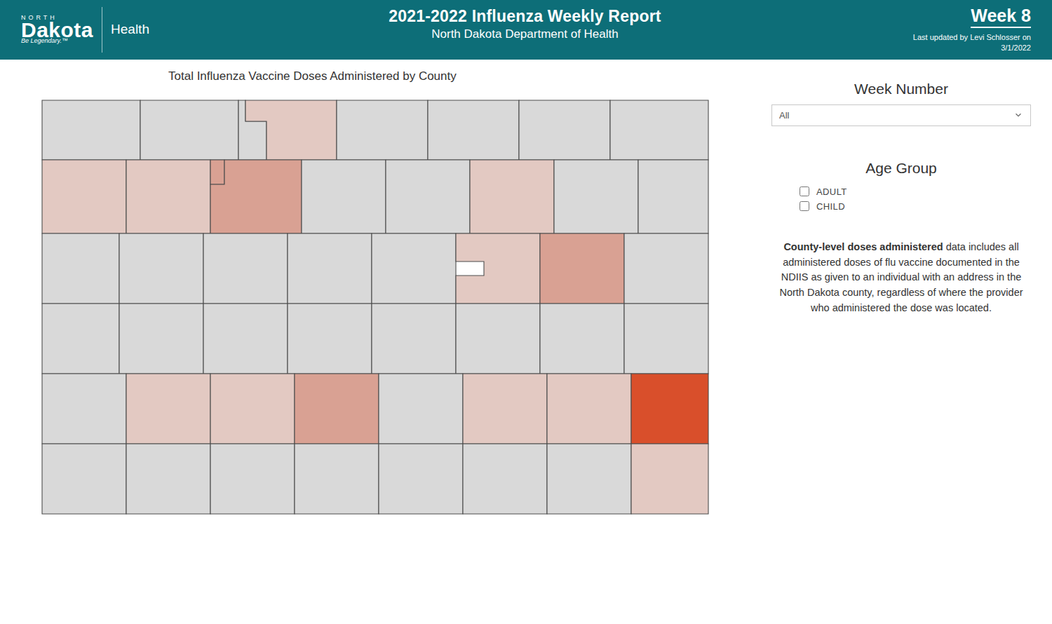NORTH Dakota Be Legendary.™
Health
2021-2022 Influenza Weekly Report
North Dakota Department of Health
Week 8
Last updated by Levi Schlosser on
3/1/2022
Total Influenza Vaccine Doses Administered by County
Total Influenza Vaccine Doses Administered by County
Week Number
All
Age Group
ADULT CHILD
County-level doses administered data includes all administered doses of flu vaccine documented in the NDIIS as given to an individual with an address in the North Dakota county, regardless of where the provider who administered the dose was located.